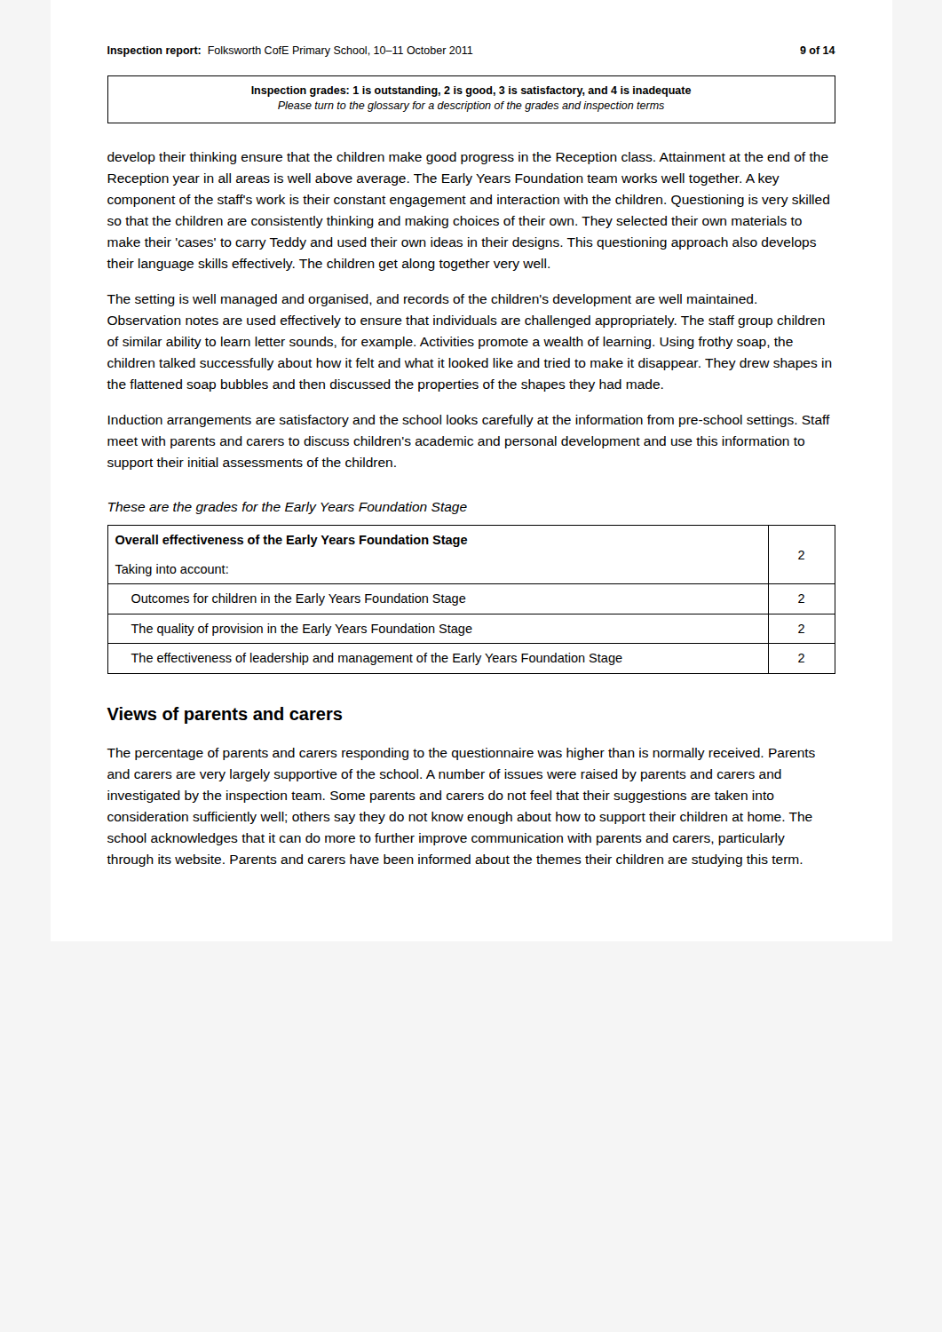Inspection report: Folksworth CofE Primary School, 10–11 October 2011
9 of 14
Inspection grades: 1 is outstanding, 2 is good, 3 is satisfactory, and 4 is inadequate
Please turn to the glossary for a description of the grades and inspection terms
develop their thinking ensure that the children make good progress in the Reception class. Attainment at the end of the Reception year in all areas is well above average. The Early Years Foundation team works well together. A key component of the staff's work is their constant engagement and interaction with the children. Questioning is very skilled so that the children are consistently thinking and making choices of their own. They selected their own materials to make their 'cases' to carry Teddy and used their own ideas in their designs. This questioning approach also develops their language skills effectively. The children get along together very well.
The setting is well managed and organised, and records of the children's development are well maintained. Observation notes are used effectively to ensure that individuals are challenged appropriately. The staff group children of similar ability to learn letter sounds, for example. Activities promote a wealth of learning. Using frothy soap, the children talked successfully about how it felt and what it looked like and tried to make it disappear. They drew shapes in the flattened soap bubbles and then discussed the properties of the shapes they had made.
Induction arrangements are satisfactory and the school looks carefully at the information from pre-school settings. Staff meet with parents and carers to discuss children's academic and personal development and use this information to support their initial assessments of the children.
These are the grades for the Early Years Foundation Stage
| Overall effectiveness of the Early Years Foundation Stage | 2 |
| Taking into account: |
| Outcomes for children in the Early Years Foundation Stage | 2 |
| The quality of provision in the Early Years Foundation Stage | 2 |
| The effectiveness of leadership and management of the Early Years Foundation Stage | 2 |
Views of parents and carers
The percentage of parents and carers responding to the questionnaire was higher than is normally received. Parents and carers are very largely supportive of the school. A number of issues were raised by parents and carers and investigated by the inspection team. Some parents and carers do not feel that their suggestions are taken into consideration sufficiently well; others say they do not know enough about how to support their children at home. The school acknowledges that it can do more to further improve communication with parents and carers, particularly through its website. Parents and carers have been informed about the themes their children are studying this term.